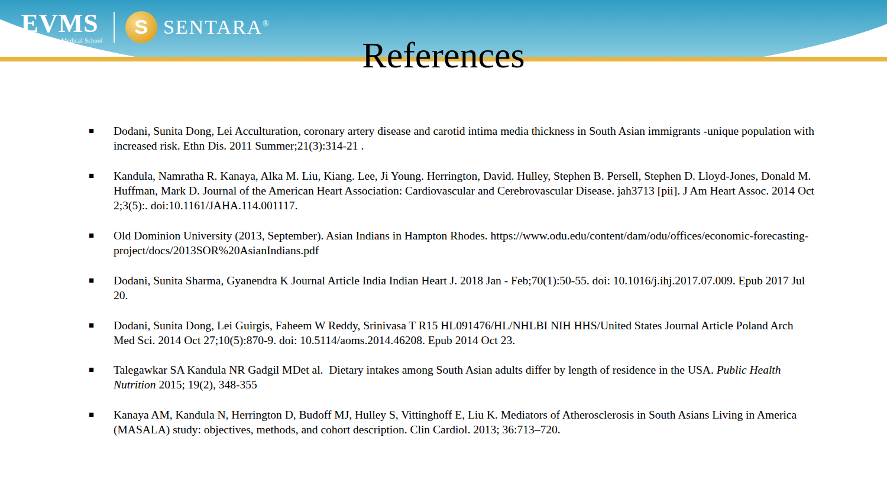EVMS
Eastern Virginia Medical School
SENTARA®
References
Dodani, Sunita Dong, Lei Acculturation, coronary artery disease and carotid intima media thickness in South Asian immigrants -unique population with increased risk. Ethn Dis. 2011 Summer;21(3):314-21 .
Kandula, Namratha R. Kanaya, Alka M. Liu, Kiang. Lee, Ji Young. Herrington, David. Hulley, Stephen B. Persell, Stephen D. Lloyd-Jones, Donald M. Huffman, Mark D. Journal of the American Heart Association: Cardiovascular and Cerebrovascular Disease. jah3713 [pii]. J Am Heart Assoc. 2014 Oct 2;3(5):. doi:10.1161/JAHA.114.001117.
Old Dominion University (2013, September). Asian Indians in Hampton Rhodes. https://www.odu.edu/content/dam/odu/offices/economic-forecasting-project/docs/2013SOR%20AsianIndians.pdf
Dodani, Sunita Sharma, Gyanendra K Journal Article India Indian Heart J. 2018 Jan - Feb;70(1):50-55. doi: 10.1016/j.ihj.2017.07.009. Epub 2017 Jul 20.
Dodani, Sunita Dong, Lei Guirgis, Faheem W Reddy, Srinivasa T R15 HL091476/HL/NHLBI NIH HHS/United States Journal Article Poland Arch Med Sci. 2014 Oct 27;10(5):870-9. doi: 10.5114/aoms.2014.46208. Epub 2014 Oct 23.
Talegawkar SA Kandula NR Gadgil MDet al. Dietary intakes among South Asian adults differ by length of residence in the USA. Public Health Nutrition 2015; 19(2), 348-355
Kanaya AM, Kandula N, Herrington D, Budoff MJ, Hulley S, Vittinghoff E, Liu K. Mediators of Atherosclerosis in South Asians Living in America (MASALA) study: objectives, methods, and cohort description. Clin Cardiol. 2013; 36:713–720.